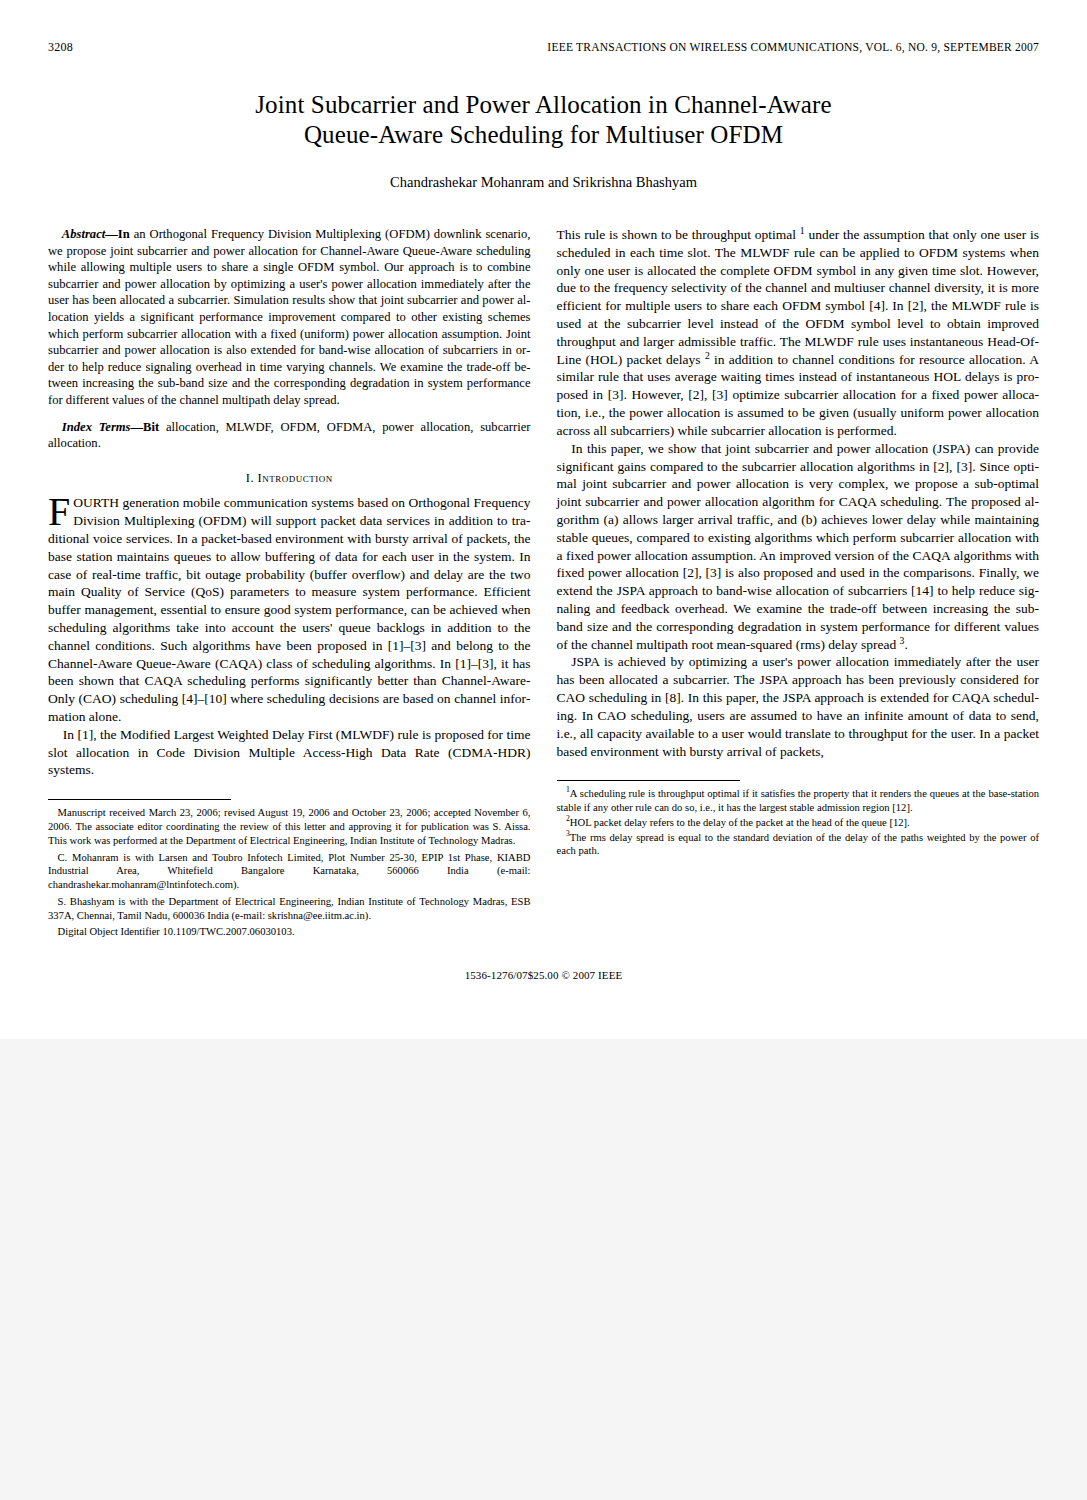3208 IEEE TRANSACTIONS ON WIRELESS COMMUNICATIONS, VOL. 6, NO. 9, SEPTEMBER 2007
Joint Subcarrier and Power Allocation in Channel-Aware
Queue-Aware Scheduling for Multiuser OFDM
Chandrashekar Mohanram and Srikrishna Bhashyam
Abstract—In an Orthogonal Frequency Division Multiplexing (OFDM) downlink scenario, we propose joint subcarrier and power allocation for Channel-Aware Queue-Aware scheduling while allowing multiple users to share a single OFDM symbol. Our approach is to combine subcarrier and power allocation by optimizing a user's power allocation immediately after the user has been allocated a subcarrier. Simulation results show that joint subcarrier and power allocation yields a significant performance improvement compared to other existing schemes which perform subcarrier allocation with a fixed (uniform) power allocation assumption. Joint subcarrier and power allocation is also extended for band-wise allocation of subcarriers in order to help reduce signaling overhead in time varying channels. We examine the trade-off between increasing the sub-band size and the corresponding degradation in system performance for different values of the channel multipath delay spread.
Index Terms—Bit allocation, MLWDF, OFDM, OFDMA, power allocation, subcarrier allocation.
I. Introduction
FOURTH generation mobile communication systems based on Orthogonal Frequency Division Multiplexing (OFDM) will support packet data services in addition to traditional voice services. In a packet-based environment with bursty arrival of packets, the base station maintains queues to allow buffering of data for each user in the system. In case of real-time traffic, bit outage probability (buffer overflow) and delay are the two main Quality of Service (QoS) parameters to measure system performance. Efficient buffer management, essential to ensure good system performance, can be achieved when scheduling algorithms take into account the users' queue backlogs in addition to the channel conditions. Such algorithms have been proposed in [1]–[3] and belong to the Channel-Aware Queue-Aware (CAQA) class of scheduling algorithms. In [1]–[3], it has been shown that CAQA scheduling performs significantly better than Channel-Aware-Only (CAO) scheduling [4]–[10] where scheduling decisions are based on channel information alone.
In [1], the Modified Largest Weighted Delay First (MLWDF) rule is proposed for time slot allocation in Code Division Multiple Access-High Data Rate (CDMA-HDR) systems.
Manuscript received March 23, 2006; revised August 19, 2006 and October 23, 2006; accepted November 6, 2006. The associate editor coordinating the review of this letter and approving it for publication was S. Aissa. This work was performed at the Department of Electrical Engineering, Indian Institute of Technology Madras.
C. Mohanram is with Larsen and Toubro Infotech Limited, Plot Number 25-30, EPIP 1st Phase, KIABD Industrial Area, Whitefield Bangalore Karnataka, 560066 India (e-mail: chandrashekar.mohanram@lntinfotech.com).
S. Bhashyam is with the Department of Electrical Engineering, Indian Institute of Technology Madras, ESB 337A, Chennai, Tamil Nadu, 600036 India (e-mail: skrishna@ee.iitm.ac.in).
Digital Object Identifier 10.1109/TWC.2007.06030103.
This rule is shown to be throughput optimal 1 under the assumption that only one user is scheduled in each time slot. The MLWDF rule can be applied to OFDM systems when only one user is allocated the complete OFDM symbol in any given time slot. However, due to the frequency selectivity of the channel and multiuser channel diversity, it is more efficient for multiple users to share each OFDM symbol [4]. In [2], the MLWDF rule is used at the subcarrier level instead of the OFDM symbol level to obtain improved throughput and larger admissible traffic. The MLWDF rule uses instantaneous Head-Of-Line (HOL) packet delays 2 in addition to channel conditions for resource allocation. A similar rule that uses average waiting times instead of instantaneous HOL delays is proposed in [3]. However, [2], [3] optimize subcarrier allocation for a fixed power allocation, i.e., the power allocation is assumed to be given (usually uniform power allocation across all subcarriers) while subcarrier allocation is performed.
In this paper, we show that joint subcarrier and power allocation (JSPA) can provide significant gains compared to the subcarrier allocation algorithms in [2], [3]. Since optimal joint subcarrier and power allocation is very complex, we propose a sub-optimal joint subcarrier and power allocation algorithm for CAQA scheduling. The proposed algorithm (a) allows larger arrival traffic, and (b) achieves lower delay while maintaining stable queues, compared to existing algorithms which perform subcarrier allocation with a fixed power allocation assumption. An improved version of the CAQA algorithms with fixed power allocation [2], [3] is also proposed and used in the comparisons. Finally, we extend the JSPA approach to band-wise allocation of subcarriers [14] to help reduce signaling and feedback overhead. We examine the trade-off between increasing the sub-band size and the corresponding degradation in system performance for different values of the channel multipath root mean-squared (rms) delay spread 3.
JSPA is achieved by optimizing a user's power allocation immediately after the user has been allocated a subcarrier. The JSPA approach has been previously considered for CAO scheduling in [8]. In this paper, the JSPA approach is extended for CAQA scheduling. In CAO scheduling, users are assumed to have an infinite amount of data to send, i.e., all capacity available to a user would translate to throughput for the user. In a packet based environment with bursty arrival of packets,
1A scheduling rule is throughput optimal if it satisfies the property that it renders the queues at the base-station stable if any other rule can do so, i.e., it has the largest stable admission region [12].
2HOL packet delay refers to the delay of the packet at the head of the queue [12].
3The rms delay spread is equal to the standard deviation of the delay of the paths weighted by the power of each path.
1536-1276/07$25.00 © 2007 IEEE